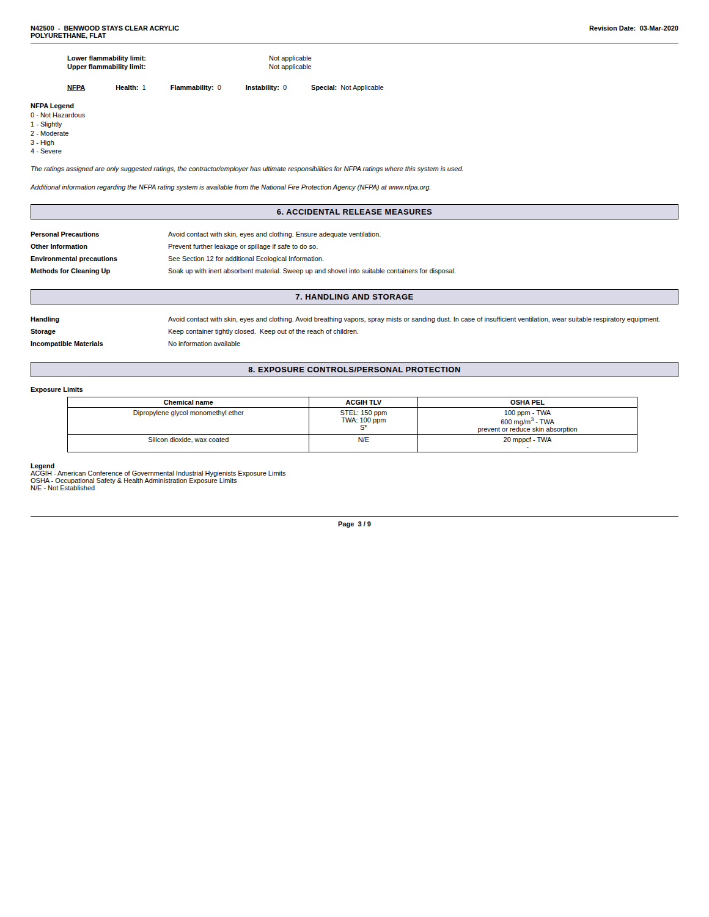N42500 - BENWOOD STAYS CLEAR ACRYLIC
POLYURETHANE, FLAT
Revision Date: 03-Mar-2020
Lower flammability limit: Not applicable
Upper flammability limit: Not applicable
NFPA Health: 1 Flammability: 0 Instability: 0 Special: Not Applicable
NFPA Legend
0 - Not Hazardous
1 - Slightly
2 - Moderate
3 - High
4 - Severe
The ratings assigned are only suggested ratings, the contractor/employer has ultimate responsibilities for NFPA ratings where this system is used.
Additional information regarding the NFPA rating system is available from the National Fire Protection Agency (NFPA) at www.nfpa.org.
6. ACCIDENTAL RELEASE MEASURES
| Personal Precautions | Avoid contact with skin, eyes and clothing. Ensure adequate ventilation. |
| Other Information | Prevent further leakage or spillage if safe to do so. |
| Environmental precautions | See Section 12 for additional Ecological Information. |
| Methods for Cleaning Up | Soak up with inert absorbent material. Sweep up and shovel into suitable containers for disposal. |
7. HANDLING AND STORAGE
| Handling | Avoid contact with skin, eyes and clothing. Avoid breathing vapors, spray mists or sanding dust. In case of insufficient ventilation, wear suitable respiratory equipment. |
| Storage | Keep container tightly closed. Keep out of the reach of children. |
| Incompatible Materials | No information available |
8. EXPOSURE CONTROLS/PERSONAL PROTECTION
Exposure Limits
| Chemical name | ACGIH TLV | OSHA PEL |
| --- | --- | --- |
| Dipropylene glycol monomethyl ether | STEL: 150 ppm TWA: 100 ppm S* | 100 ppm - TWA 600 mg/m 3 - TWA prevent or reduce skin absorption |
| Silicon dioxide, wax coated | N/E | 20 mppcf - TWA - |
Legend
ACGIH - American Conference of Governmental Industrial Hygienists Exposure Limits
OSHA - Occupational Safety & Health Administration Exposure Limits
N/E - Not Established
Page 3 / 9